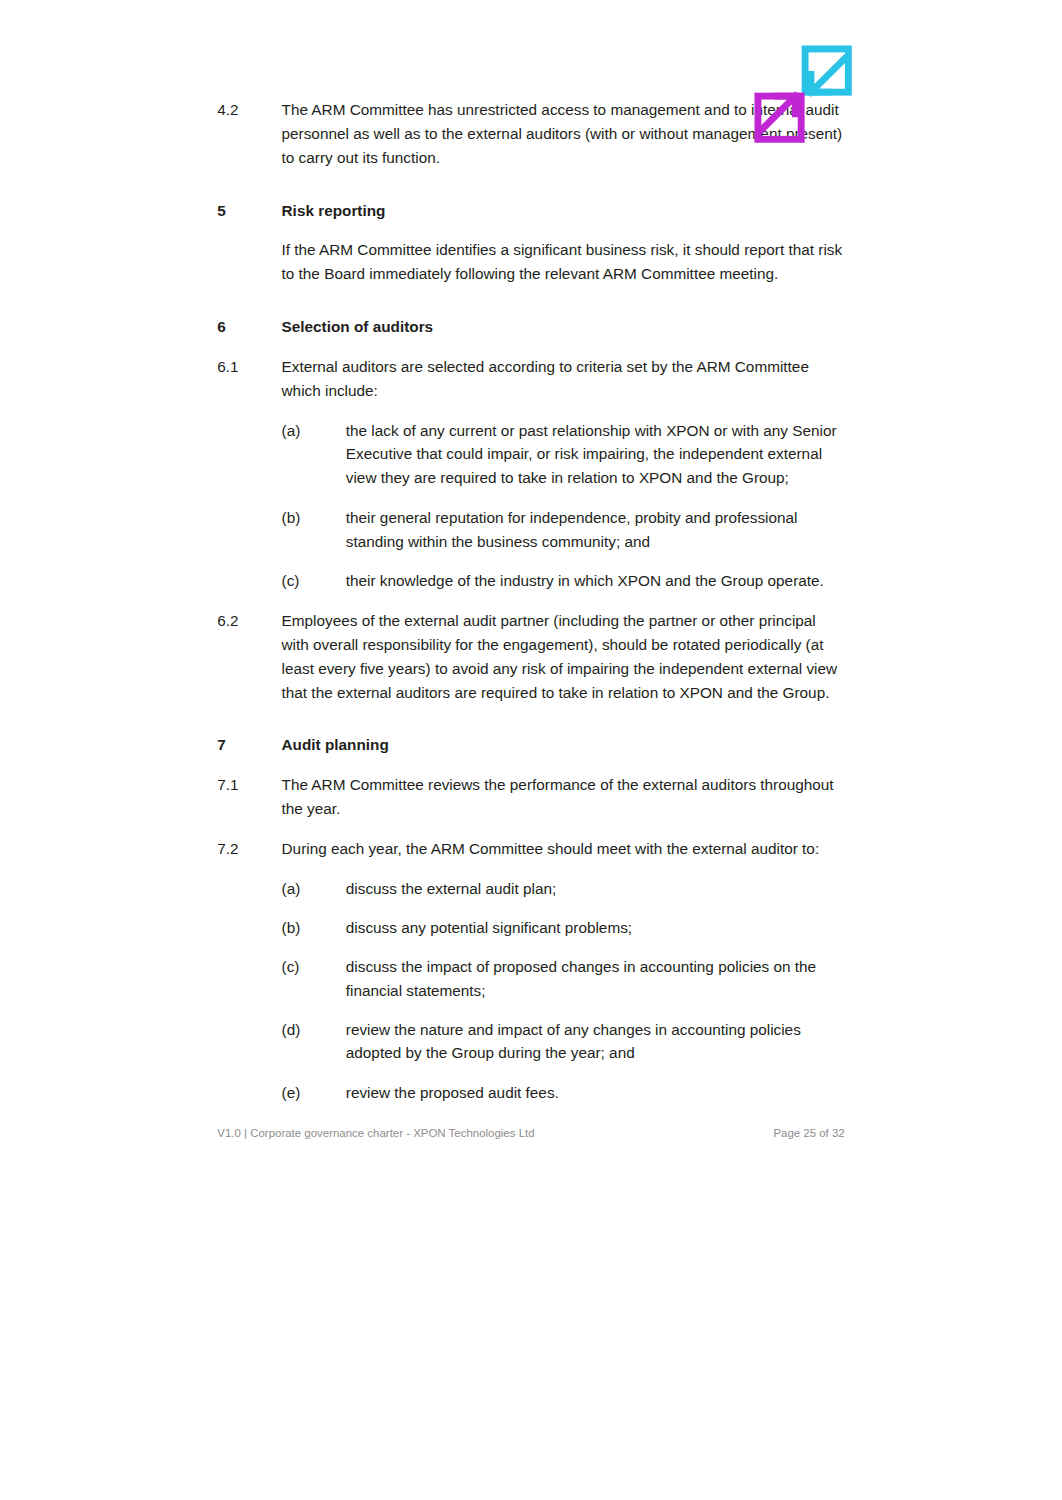4.2
The ARM Committee has unrestricted access to management and to internal audit personnel as well as to the external auditors (with or without management present) to carry out its function.
5
Risk reporting
If the ARM Committee identifies a significant business risk, it should report that risk to the Board immediately following the relevant ARM Committee meeting.
6
Selection of auditors
6.1
External auditors are selected according to criteria set by the ARM Committee which include:
(a)
the lack of any current or past relationship with XPON or with any Senior Executive that could impair, or risk impairing, the independent external view they are required to take in relation to XPON and the Group;
(b)
their general reputation for independence, probity and professional standing within the business community; and
(c)
their knowledge of the industry in which XPON and the Group operate.
6.2
Employees of the external audit partner (including the partner or other principal with overall responsibility for the engagement), should be rotated periodically (at least every five years) to avoid any risk of impairing the independent external view that the external auditors are required to take in relation to XPON and the Group.
7
Audit planning
7.1
The ARM Committee reviews the performance of the external auditors throughout the year.
7.2
During each year, the ARM Committee should meet with the external auditor to:
(a)
discuss the external audit plan;
(b)
discuss any potential significant problems;
(c)
discuss the impact of proposed changes in accounting policies on the financial statements;
(d)
review the nature and impact of any changes in accounting policies adopted by the Group during the year; and
(e)
review the proposed audit fees.
V1.0 | Corporate governance charter - XPON Technologies Ltd
Page 25 of 32